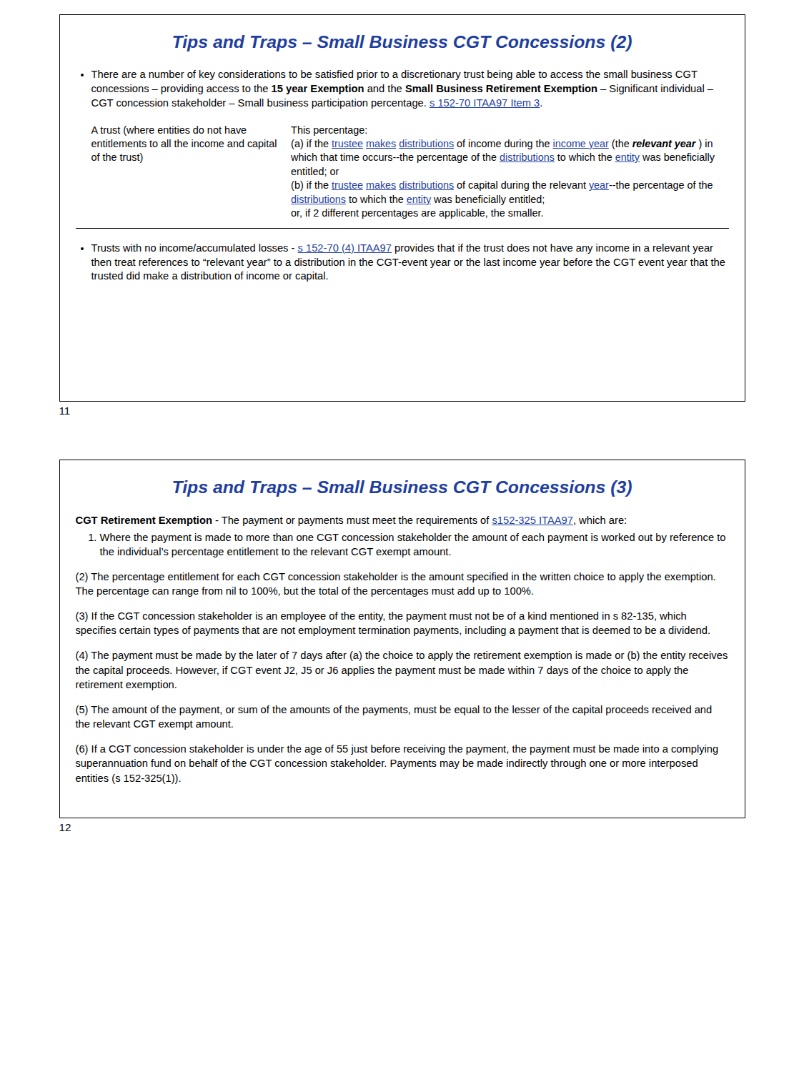Tips and Traps – Small Business CGT Concessions (2)
There are a number of key considerations to be satisfied prior to a discretionary trust being able to access the small business CGT concessions – providing access to the 15 year Exemption and the Small Business Retirement Exemption – Significant individual – CGT concession stakeholder – Small business participation percentage. s 152-70 ITAA97 Item 3.
| A trust (where entities do not have entitlements to all the income and capital of the trust) | This percentage: (a) if the trustee makes distributions of income during the income year (the relevant year ) in which that time occurs--the percentage of the distributions to which the entity was beneficially entitled; or (b) if the trustee makes distributions of capital during the relevant year --the percentage of the distributions to which the entity was beneficially entitled; or, if 2 different percentages are applicable, the smaller. |
Trusts with no income/accumulated losses - s 152-70 (4) ITAA97 provides that if the trust does not have any income in a relevant year then treat references to “relevant year” to a distribution in the CGT-event year or the last income year before the CGT event year that the trusted did make a distribution of income or capital.
11
Tips and Traps – Small Business CGT Concessions (3)
CGT Retirement Exemption - The payment or payments must meet the requirements of s152-325 ITAA97, which are:
Where the payment is made to more than one CGT concession stakeholder the amount of each payment is worked out by reference to the individual’s percentage entitlement to the relevant CGT exempt amount.
(2) The percentage entitlement for each CGT concession stakeholder is the amount specified in the written choice to apply the exemption. The percentage can range from nil to 100%, but the total of the percentages must add up to 100%.
(3) If the CGT concession stakeholder is an employee of the entity, the payment must not be of a kind mentioned in s 82-135, which specifies certain types of payments that are not employment termination payments, including a payment that is deemed to be a dividend.
(4) The payment must be made by the later of 7 days after (a) the choice to apply the retirement exemption is made or (b) the entity receives the capital proceeds. However, if CGT event J2, J5 or J6 applies the payment must be made within 7 days of the choice to apply the retirement exemption.
(5) The amount of the payment, or sum of the amounts of the payments, must be equal to the lesser of the capital proceeds received and the relevant CGT exempt amount.
(6) If a CGT concession stakeholder is under the age of 55 just before receiving the payment, the payment must be made into a complying superannuation fund on behalf of the CGT concession stakeholder. Payments may be made indirectly through one or more interposed entities (s 152-325(1)).
12